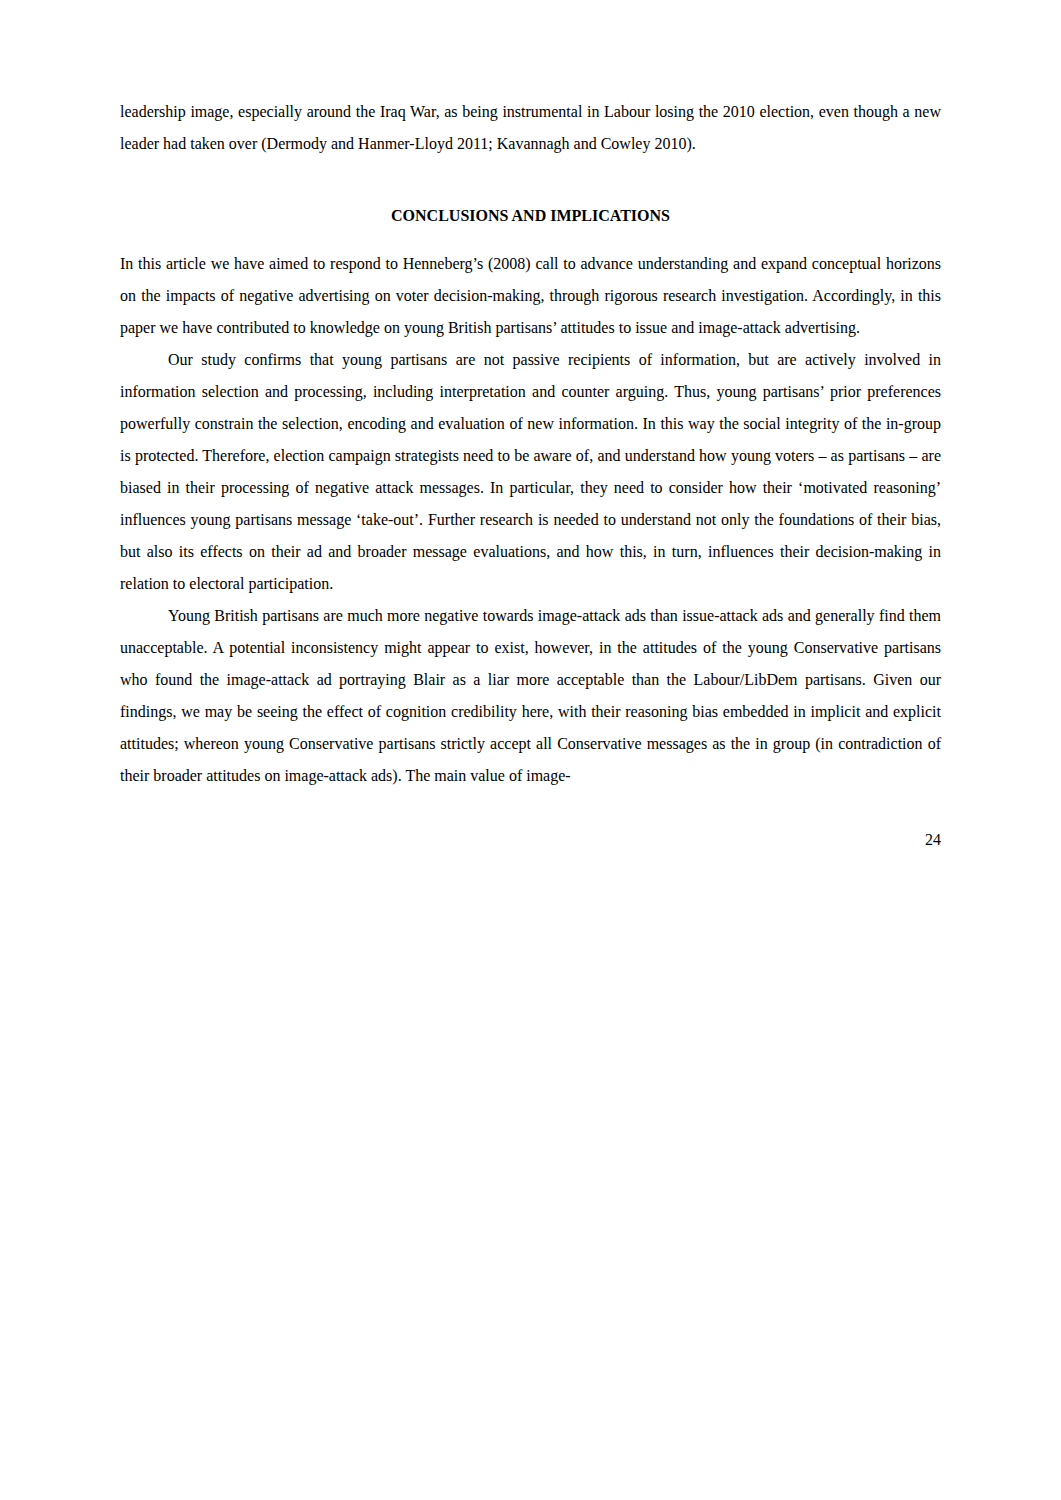leadership image, especially around the Iraq War, as being instrumental in Labour losing the 2010 election, even though a new leader had taken over (Dermody and Hanmer-Lloyd 2011; Kavannagh and Cowley 2010).
Conclusions and Implications
In this article we have aimed to respond to Henneberg’s (2008) call to advance understanding and expand conceptual horizons on the impacts of negative advertising on voter decision-making, through rigorous research investigation. Accordingly, in this paper we have contributed to knowledge on young British partisans’ attitudes to issue and image-attack advertising.
Our study confirms that young partisans are not passive recipients of information, but are actively involved in information selection and processing, including interpretation and counter arguing. Thus, young partisans’ prior preferences powerfully constrain the selection, encoding and evaluation of new information. In this way the social integrity of the in-group is protected. Therefore, election campaign strategists need to be aware of, and understand how young voters – as partisans – are biased in their processing of negative attack messages. In particular, they need to consider how their ‘motivated reasoning’ influences young partisans message ‘take-out’. Further research is needed to understand not only the foundations of their bias, but also its effects on their ad and broader message evaluations, and how this, in turn, influences their decision-making in relation to electoral participation.
Young British partisans are much more negative towards image-attack ads than issue-attack ads and generally find them unacceptable. A potential inconsistency might appear to exist, however, in the attitudes of the young Conservative partisans who found the image-attack ad portraying Blair as a liar more acceptable than the Labour/LibDem partisans. Given our findings, we may be seeing the effect of cognition credibility here, with their reasoning bias embedded in implicit and explicit attitudes; whereon young Conservative partisans strictly accept all Conservative messages as the in group (in contradiction of their broader attitudes on image-attack ads). The main value of image-
24